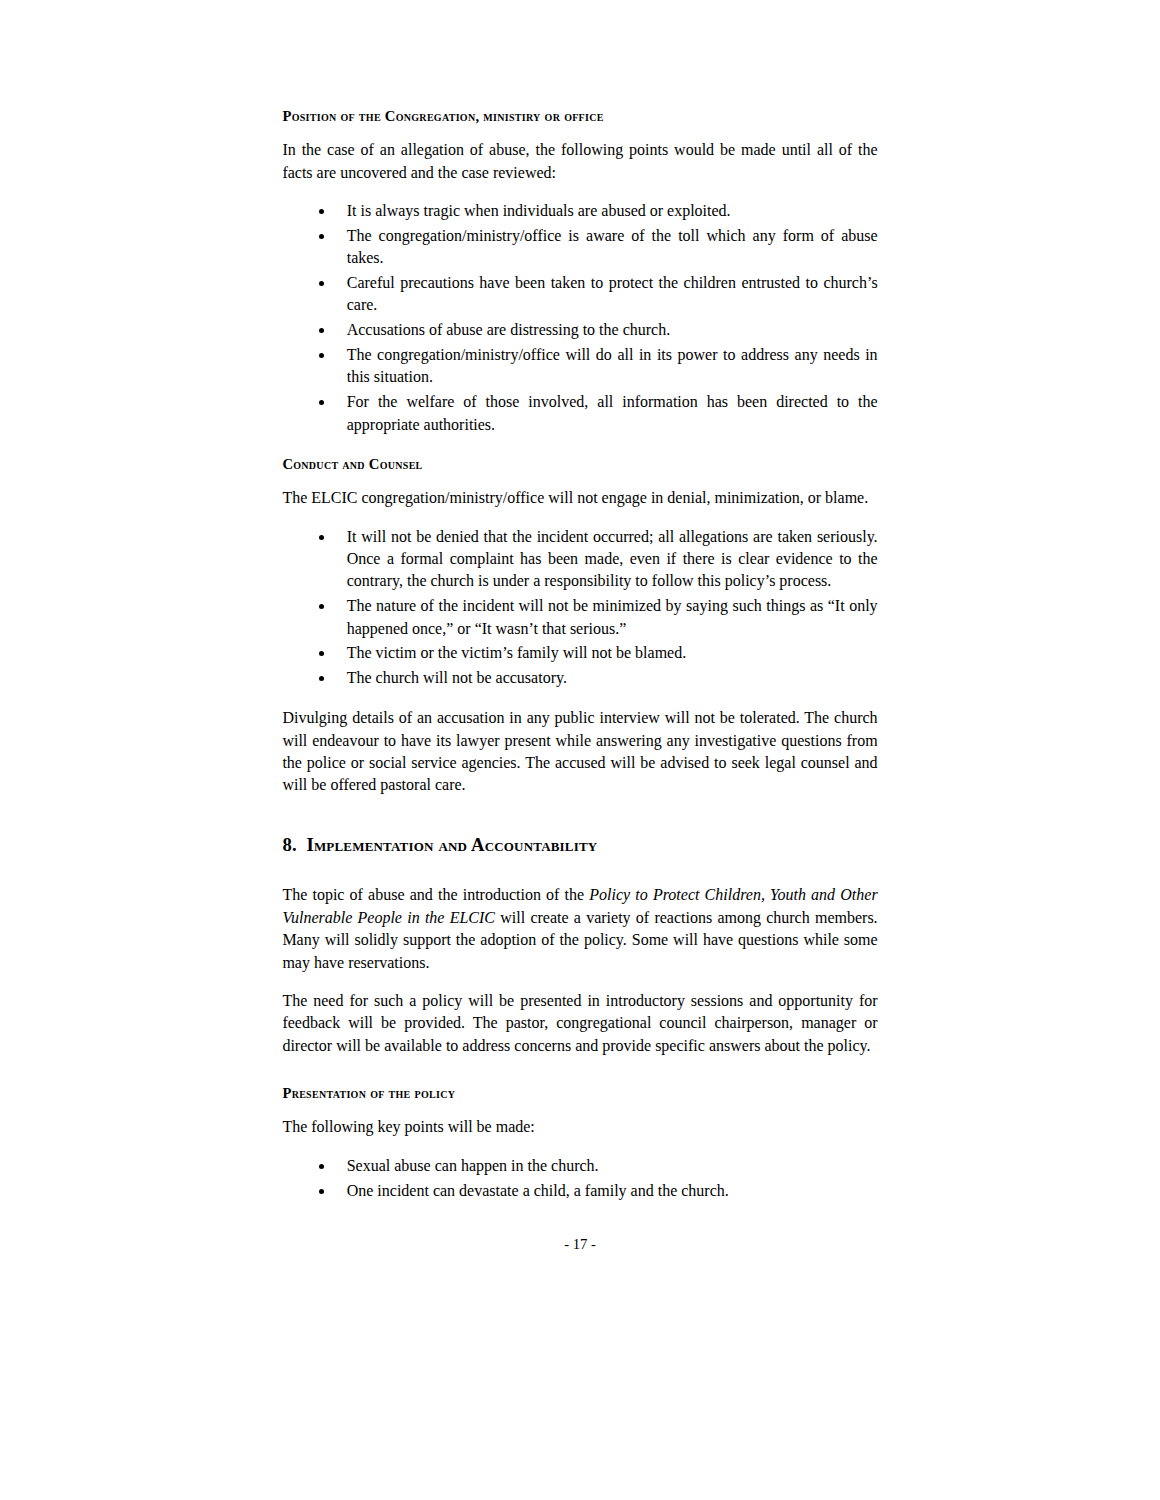Position of the Congregation, ministiry or office
In the case of an allegation of abuse, the following points would be made until all of the facts are uncovered and the case reviewed:
It is always tragic when individuals are abused or exploited.
The congregation/ministry/office is aware of the toll which any form of abuse takes.
Careful precautions have been taken to protect the children entrusted to church’s care.
Accusations of abuse are distressing to the church.
The congregation/ministry/office will do all in its power to address any needs in this situation.
For the welfare of those involved, all information has been directed to the appropriate authorities.
Conduct and Counsel
The ELCIC congregation/ministry/office will not engage in denial, minimization, or blame.
It will not be denied that the incident occurred; all allegations are taken seriously. Once a formal complaint has been made, even if there is clear evidence to the contrary, the church is under a responsibility to follow this policy’s process.
The nature of the incident will not be minimized by saying such things as “It only happened once,” or “It wasn’t that serious.”
The victim or the victim’s family will not be blamed.
The church will not be accusatory.
Divulging details of an accusation in any public interview will not be tolerated. The church will endeavour to have its lawyer present while answering any investigative questions from the police or social service agencies. The accused will be advised to seek legal counsel and will be offered pastoral care.
8. Implementation and Accountability
The topic of abuse and the introduction of the Policy to Protect Children, Youth and Other Vulnerable People in the ELCIC will create a variety of reactions among church members. Many will solidly support the adoption of the policy. Some will have questions while some may have reservations.
The need for such a policy will be presented in introductory sessions and opportunity for feedback will be provided. The pastor, congregational council chairperson, manager or director will be available to address concerns and provide specific answers about the policy.
Presentation of the policy
The following key points will be made:
Sexual abuse can happen in the church.
One incident can devastate a child, a family and the church.
- 17 -